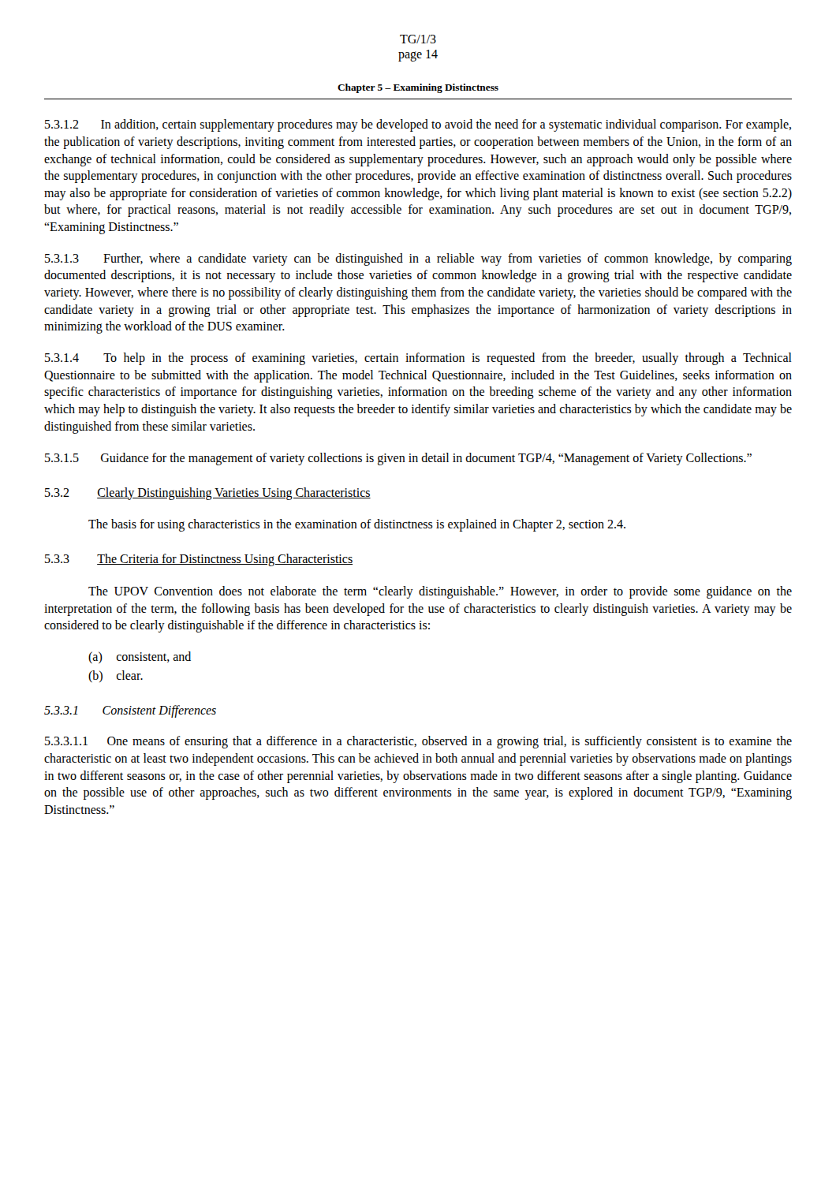TG/1/3
page 14
Chapter 5 – Examining Distinctness
5.3.1.2 In addition, certain supplementary procedures may be developed to avoid the need for a systematic individual comparison. For example, the publication of variety descriptions, inviting comment from interested parties, or cooperation between members of the Union, in the form of an exchange of technical information, could be considered as supplementary procedures. However, such an approach would only be possible where the supplementary procedures, in conjunction with the other procedures, provide an effective examination of distinctness overall. Such procedures may also be appropriate for consideration of varieties of common knowledge, for which living plant material is known to exist (see section 5.2.2) but where, for practical reasons, material is not readily accessible for examination. Any such procedures are set out in document TGP/9, “Examining Distinctness.”
5.3.1.3 Further, where a candidate variety can be distinguished in a reliable way from varieties of common knowledge, by comparing documented descriptions, it is not necessary to include those varieties of common knowledge in a growing trial with the respective candidate variety. However, where there is no possibility of clearly distinguishing them from the candidate variety, the varieties should be compared with the candidate variety in a growing trial or other appropriate test. This emphasizes the importance of harmonization of variety descriptions in minimizing the workload of the DUS examiner.
5.3.1.4 To help in the process of examining varieties, certain information is requested from the breeder, usually through a Technical Questionnaire to be submitted with the application. The model Technical Questionnaire, included in the Test Guidelines, seeks information on specific characteristics of importance for distinguishing varieties, information on the breeding scheme of the variety and any other information which may help to distinguish the variety. It also requests the breeder to identify similar varieties and characteristics by which the candidate may be distinguished from these similar varieties.
5.3.1.5 Guidance for the management of variety collections is given in detail in document TGP/4, “Management of Variety Collections.”
5.3.2 Clearly Distinguishing Varieties Using Characteristics
The basis for using characteristics in the examination of distinctness is explained in Chapter 2, section 2.4.
5.3.3 The Criteria for Distinctness Using Characteristics
The UPOV Convention does not elaborate the term “clearly distinguishable.” However, in order to provide some guidance on the interpretation of the term, the following basis has been developed for the use of characteristics to clearly distinguish varieties. A variety may be considered to be clearly distinguishable if the difference in characteristics is:
(a) consistent, and
(b) clear.
5.3.3.1 Consistent Differences
5.3.3.1.1 One means of ensuring that a difference in a characteristic, observed in a growing trial, is sufficiently consistent is to examine the characteristic on at least two independent occasions. This can be achieved in both annual and perennial varieties by observations made on plantings in two different seasons or, in the case of other perennial varieties, by observations made in two different seasons after a single planting. Guidance on the possible use of other approaches, such as two different environments in the same year, is explored in document TGP/9, “Examining Distinctness.”